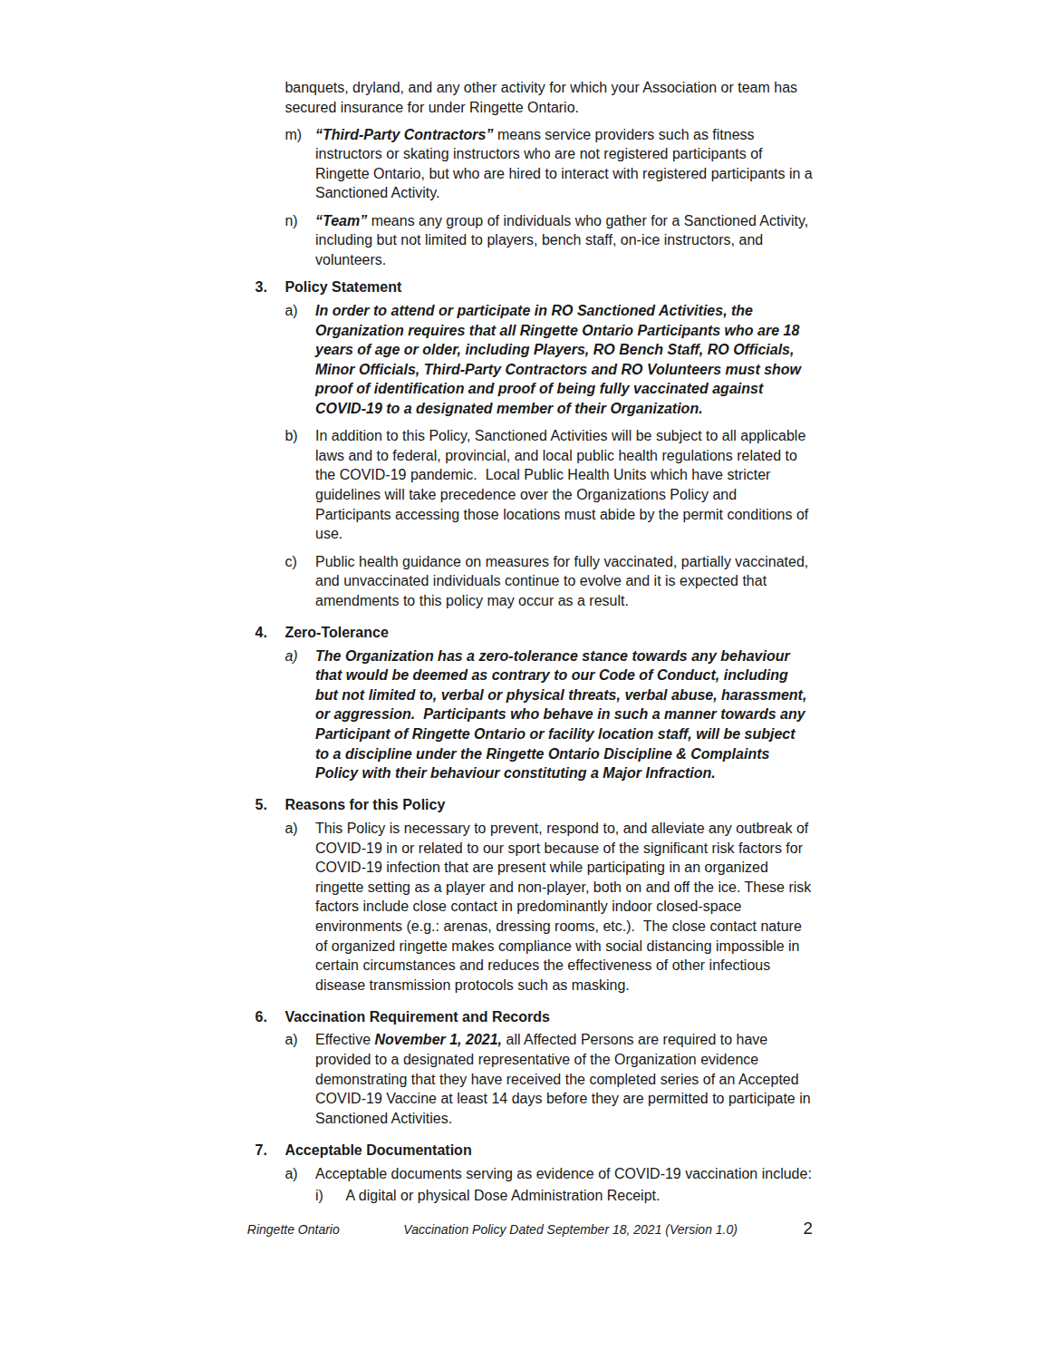banquets, dryland, and any other activity for which your Association or team has secured insurance for under Ringette Ontario.
m)“Third-Party Contractors” means service providers such as fitness instructors or skating instructors who are not registered participants of Ringette Ontario, but who are hired to interact with registered participants in a Sanctioned Activity.
n)“Team” means any group of individuals who gather for a Sanctioned Activity, including but not limited to players, bench staff, on-ice instructors, and volunteers.
3. Policy Statement
a) In order to attend or participate in RO Sanctioned Activities, the Organization requires that all Ringette Ontario Participants who are 18 years of age or older, including Players, RO Bench Staff, RO Officials, Minor Officials, Third-Party Contractors and RO Volunteers must show proof of identification and proof of being fully vaccinated against COVID-19 to a designated member of their Organization.
b) In addition to this Policy, Sanctioned Activities will be subject to all applicable laws and to federal, provincial, and local public health regulations related to the COVID-19 pandemic. Local Public Health Units which have stricter guidelines will take precedence over the Organizations Policy and Participants accessing those locations must abide by the permit conditions of use.
c) Public health guidance on measures for fully vaccinated, partially vaccinated, and unvaccinated individuals continue to evolve and it is expected that amendments to this policy may occur as a result.
4. Zero-Tolerance
a) The Organization has a zero-tolerance stance towards any behaviour that would be deemed as contrary to our Code of Conduct, including but not limited to, verbal or physical threats, verbal abuse, harassment, or aggression. Participants who behave in such a manner towards any Participant of Ringette Ontario or facility location staff, will be subject to a discipline under the Ringette Ontario Discipline & Complaints Policy with their behaviour constituting a Major Infraction.
5. Reasons for this Policy
a) This Policy is necessary to prevent, respond to, and alleviate any outbreak of COVID-19 in or related to our sport because of the significant risk factors for COVID-19 infection that are present while participating in an organized ringette setting as a player and non-player, both on and off the ice. These risk factors include close contact in predominantly indoor closed-space environments (e.g.: arenas, dressing rooms, etc.). The close contact nature of organized ringette makes compliance with social distancing impossible in certain circumstances and reduces the effectiveness of other infectious disease transmission protocols such as masking.
6. Vaccination Requirement and Records
a) Effective November 1, 2021, all Affected Persons are required to have provided to a designated representative of the Organization evidence demonstrating that they have received the completed series of an Accepted COVID-19 Vaccine at least 14 days before they are permitted to participate in Sanctioned Activities.
7. Acceptable Documentation
a) Acceptable documents serving as evidence of COVID-19 vaccination include:
i) A digital or physical Dose Administration Receipt.
Ringette Ontario Vaccination Policy Dated September 18, 2021 (Version 1.0) 2